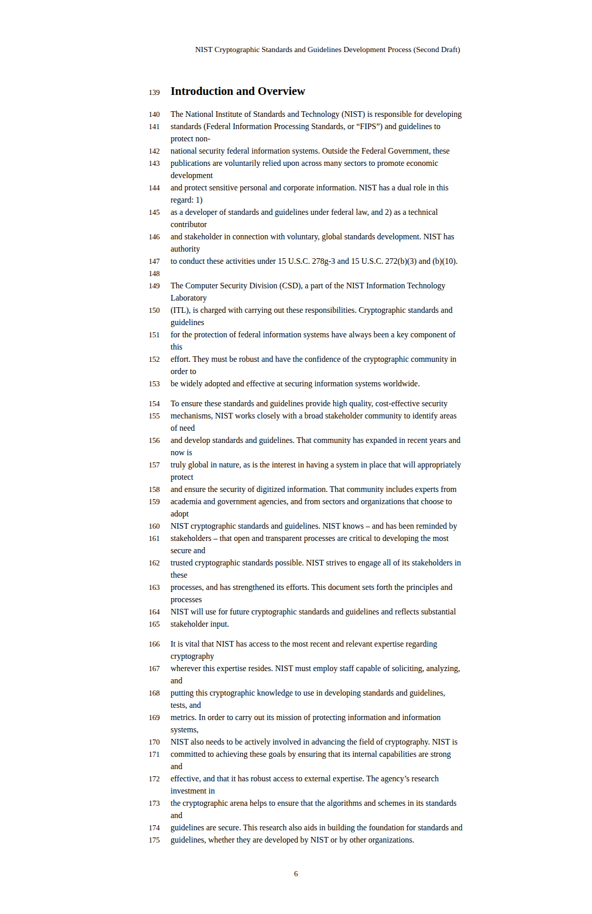NIST Cryptographic Standards and Guidelines Development Process (Second Draft)
139 Introduction and Overview
140 The National Institute of Standards and Technology (NIST) is responsible for developing
141 standards (Federal Information Processing Standards, or “FIPS”) and guidelines to protect non-
142 national security federal information systems. Outside the Federal Government, these
143 publications are voluntarily relied upon across many sectors to promote economic development
144 and protect sensitive personal and corporate information. NIST has a dual role in this regard: 1)
145 as a developer of standards and guidelines under federal law, and 2) as a technical contributor
146 and stakeholder in connection with voluntary, global standards development. NIST has authority
147 to conduct these activities under 15 U.S.C. 278g-3 and 15 U.S.C. 272(b)(3) and (b)(10).
148
149 The Computer Security Division (CSD), a part of the NIST Information Technology Laboratory
150(ITL), is charged with carrying out these responsibilities. Cryptographic standards and guidelines
151 for the protection of federal information systems have always been a key component of this
152 effort. They must be robust and have the confidence of the cryptographic community in order to
153 be widely adopted and effective at securing information systems worldwide.
154 To ensure these standards and guidelines provide high quality, cost-effective security
155 mechanisms, NIST works closely with a broad stakeholder community to identify areas of need
156 and develop standards and guidelines. That community has expanded in recent years and now is
157 truly global in nature, as is the interest in having a system in place that will appropriately protect
158 and ensure the security of digitized information. That community includes experts from
159 academia and government agencies, and from sectors and organizations that choose to adopt
160 NIST cryptographic standards and guidelines. NIST knows – and has been reminded by
161 stakeholders – that open and transparent processes are critical to developing the most secure and
162 trusted cryptographic standards possible. NIST strives to engage all of its stakeholders in these
163 processes, and has strengthened its efforts. This document sets forth the principles and processes
164 NIST will use for future cryptographic standards and guidelines and reflects substantial
165 stakeholder input.
166 It is vital that NIST has access to the most recent and relevant expertise regarding cryptography
167 wherever this expertise resides. NIST must employ staff capable of soliciting, analyzing, and
168 putting this cryptographic knowledge to use in developing standards and guidelines, tests, and
169 metrics. In order to carry out its mission of protecting information and information systems,
170 NIST also needs to be actively involved in advancing the field of cryptography. NIST is
171 committed to achieving these goals by ensuring that its internal capabilities are strong and
172 effective, and that it has robust access to external expertise. The agency’s research investment in
173 the cryptographic arena helps to ensure that the algorithms and schemes in its standards and
174 guidelines are secure. This research also aids in building the foundation for standards and
175 guidelines, whether they are developed by NIST or by other organizations.
6